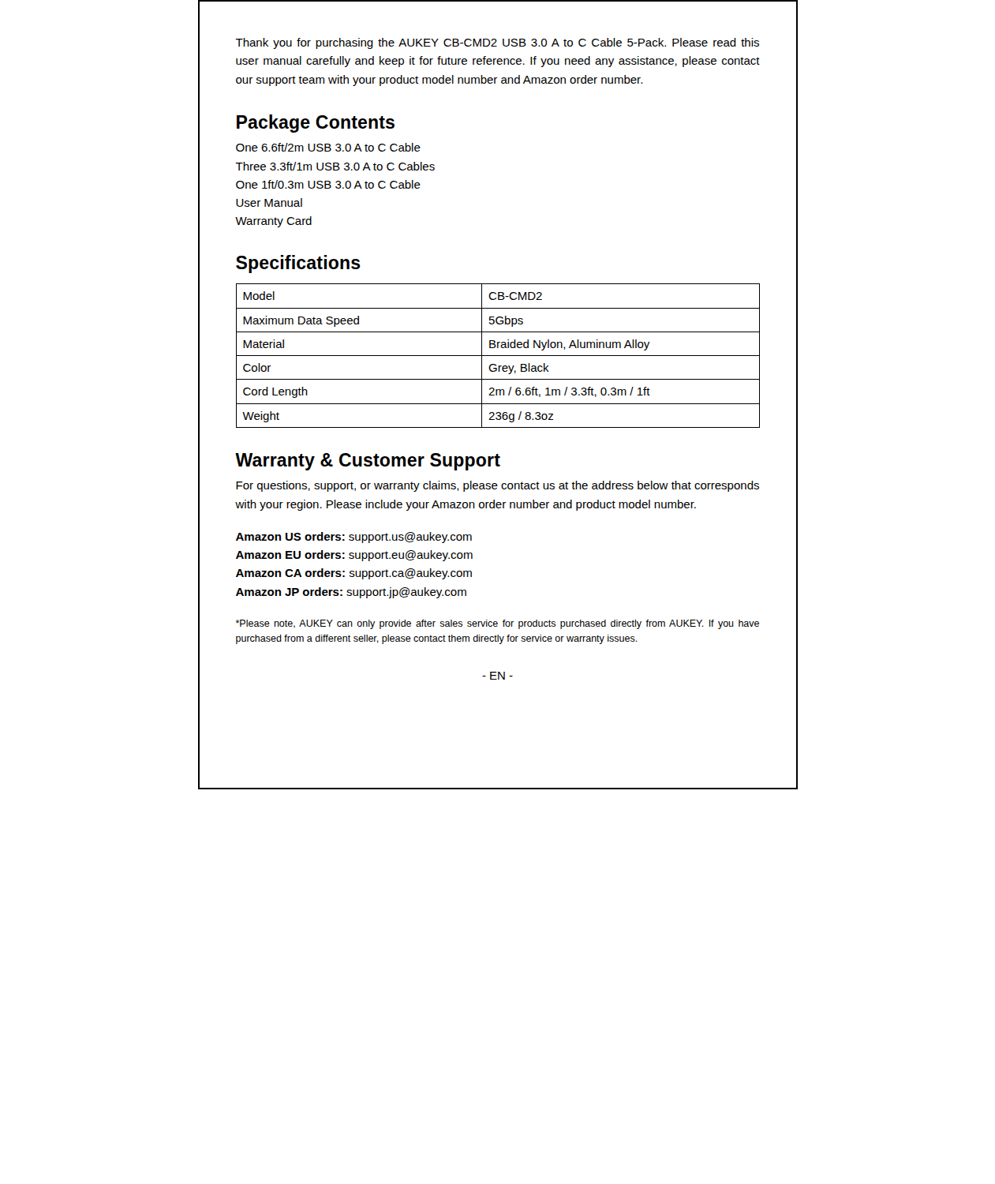Thank you for purchasing the AUKEY CB-CMD2 USB 3.0 A to C Cable 5-Pack. Please read this user manual carefully and keep it for future reference. If you need any assistance, please contact our support team with your product model number and Amazon order number.
Package Contents
One 6.6ft/2m USB 3.0 A to C Cable
Three 3.3ft/1m USB 3.0 A to C Cables
One 1ft/0.3m USB 3.0 A to C Cable
User Manual
Warranty Card
Specifications
| Model | CB-CMD2 |
| Maximum Data Speed | 5Gbps |
| Material | Braided Nylon, Aluminum Alloy |
| Color | Grey, Black |
| Cord Length | 2m / 6.6ft, 1m / 3.3ft, 0.3m / 1ft |
| Weight | 236g / 8.3oz |
Warranty & Customer Support
For questions, support, or warranty claims, please contact us at the address below that corresponds with your region. Please include your Amazon order number and product model number.
Amazon US orders: support.us@aukey.com
Amazon EU orders: support.eu@aukey.com
Amazon CA orders: support.ca@aukey.com
Amazon JP orders: support.jp@aukey.com
*Please note, AUKEY can only provide after sales service for products purchased directly from AUKEY. If you have purchased from a different seller, please contact them directly for service or warranty issues.
- EN -